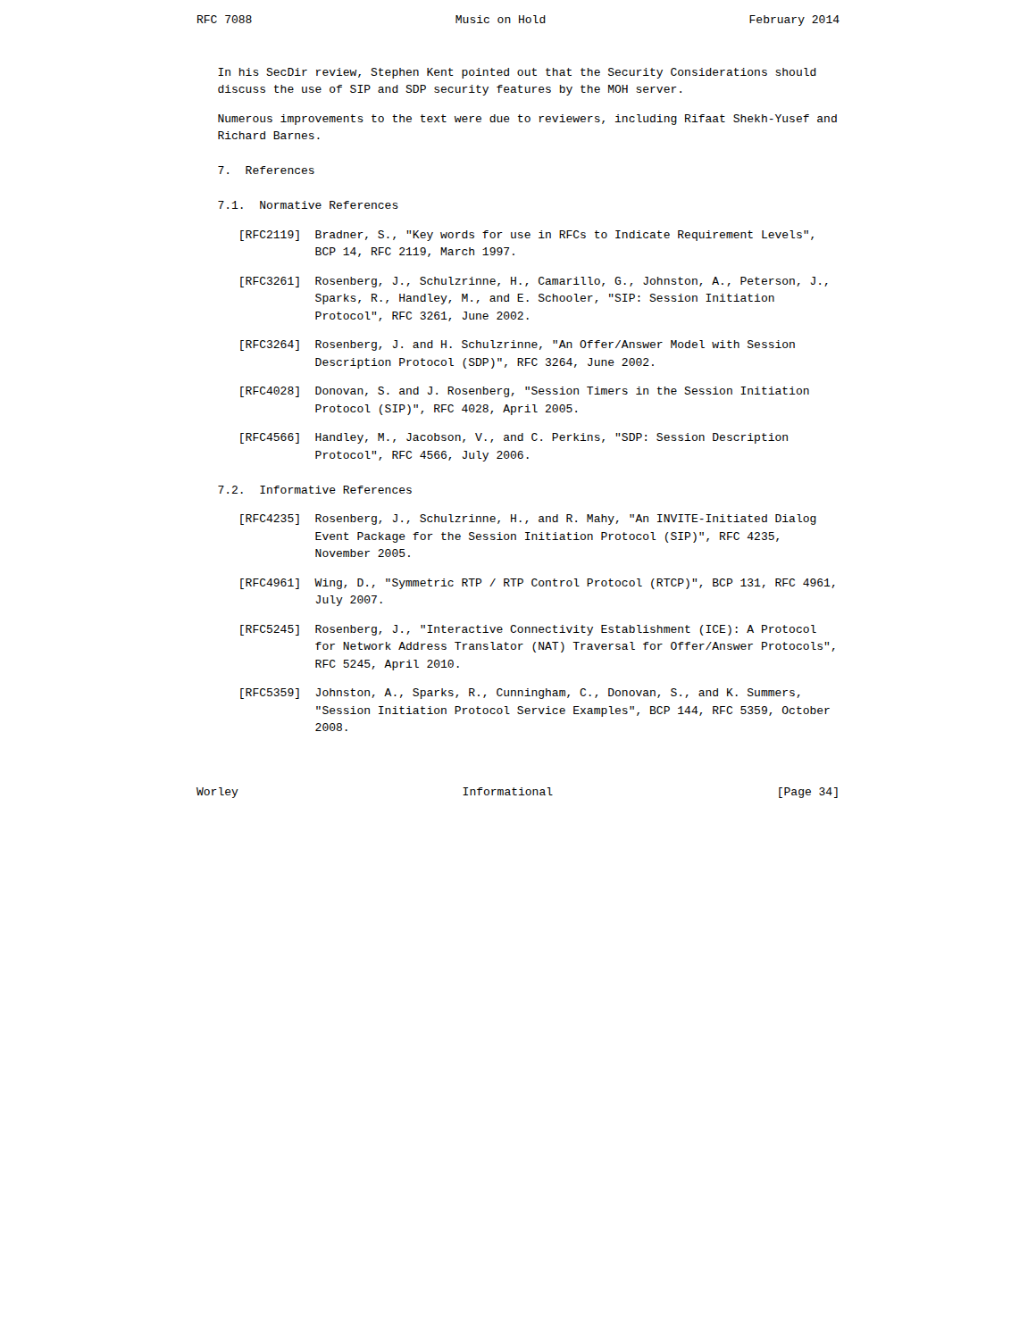RFC 7088 Music on Hold February 2014
In his SecDir review, Stephen Kent pointed out that the Security Considerations should discuss the use of SIP and SDP security features by the MOH server.
Numerous improvements to the text were due to reviewers, including Rifaat Shekh-Yusef and Richard Barnes.
7. References
7.1. Normative References
[RFC2119]
Bradner, S., "Key words for use in RFCs to Indicate Requirement Levels", BCP 14, RFC 2119, March 1997.
[RFC3261]
Rosenberg, J., Schulzrinne, H., Camarillo, G., Johnston, A., Peterson, J., Sparks, R., Handley, M., and E. Schooler, "SIP: Session Initiation Protocol", RFC 3261, June 2002.
[RFC3264]
Rosenberg, J. and H. Schulzrinne, "An Offer/Answer Model with Session Description Protocol (SDP)", RFC 3264, June 2002.
[RFC4028]
Donovan, S. and J. Rosenberg, "Session Timers in the Session Initiation Protocol (SIP)", RFC 4028, April 2005.
[RFC4566]
Handley, M., Jacobson, V., and C. Perkins, "SDP: Session Description Protocol", RFC 4566, July 2006.
7.2. Informative References
[RFC4235]
Rosenberg, J., Schulzrinne, H., and R. Mahy, "An INVITE-Initiated Dialog Event Package for the Session Initiation Protocol (SIP)", RFC 4235, November 2005.
[RFC4961]
Wing, D., "Symmetric RTP / RTP Control Protocol (RTCP)", BCP 131, RFC 4961, July 2007.
[RFC5245]
Rosenberg, J., "Interactive Connectivity Establishment (ICE): A Protocol for Network Address Translator (NAT) Traversal for Offer/Answer Protocols", RFC 5245, April 2010.
[RFC5359]
Johnston, A., Sparks, R., Cunningham, C., Donovan, S., and K. Summers, "Session Initiation Protocol Service Examples", BCP 144, RFC 5359, October 2008.
Worley Informational [Page 34]